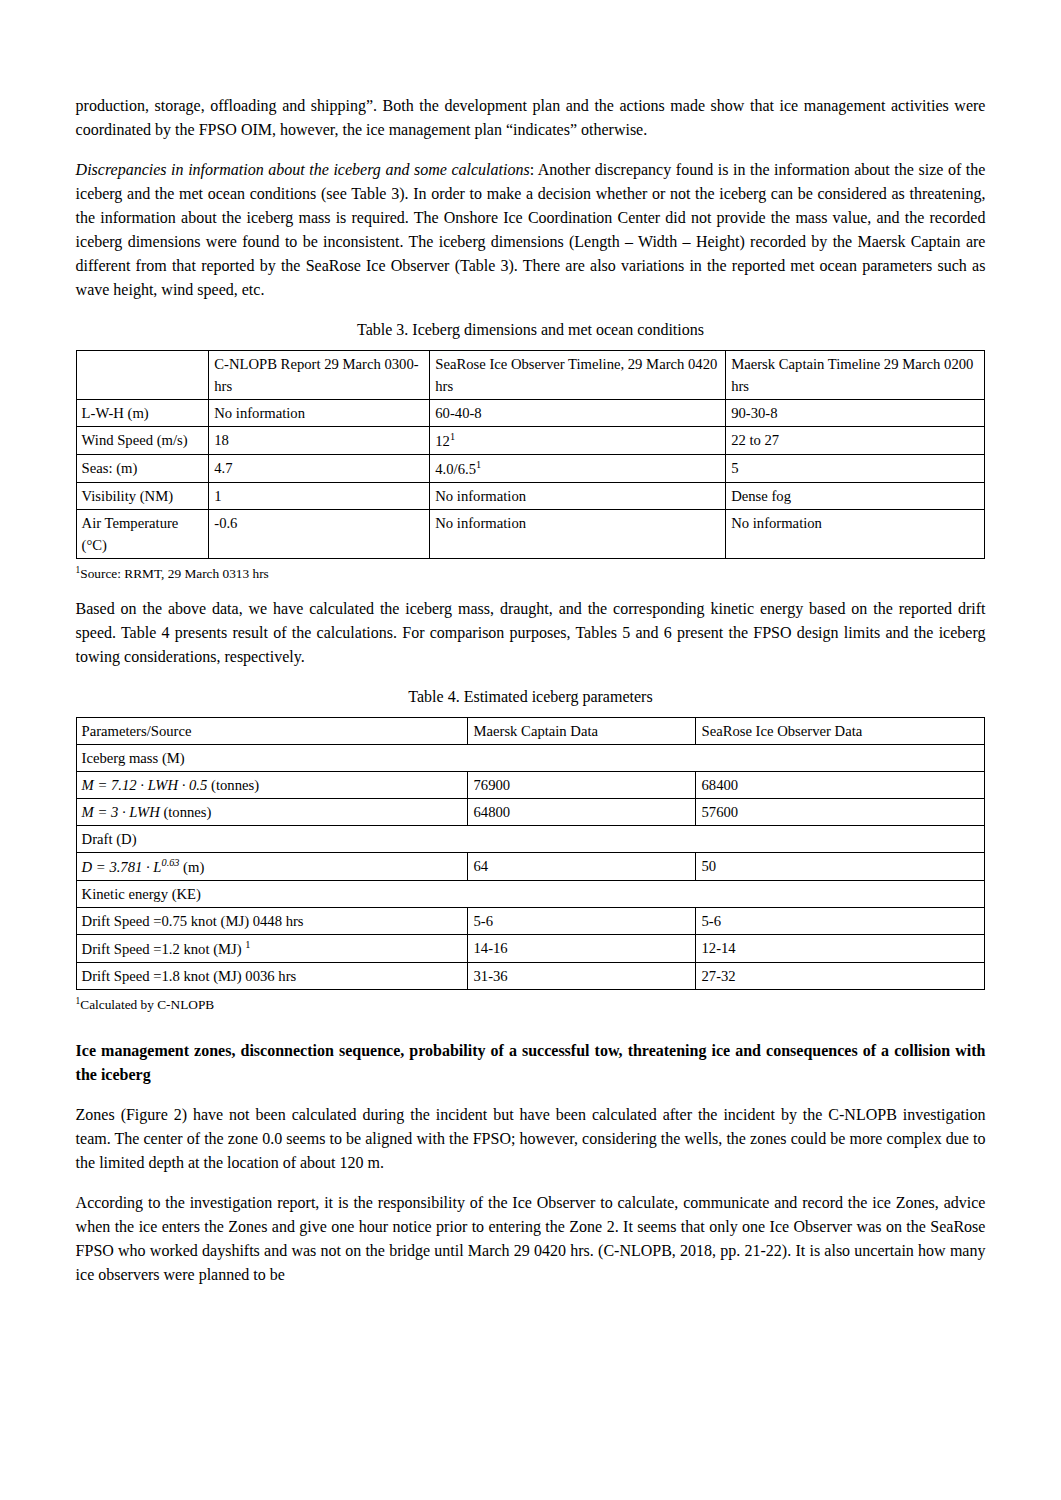production, storage, offloading and shipping”. Both the development plan and the actions made show that ice management activities were coordinated by the FPSO OIM, however, the ice management plan “indicates” otherwise.
Discrepancies in information about the iceberg and some calculations: Another discrepancy found is in the information about the size of the iceberg and the met ocean conditions (see Table 3). In order to make a decision whether or not the iceberg can be considered as threatening, the information about the iceberg mass is required. The Onshore Ice Coordination Center did not provide the mass value, and the recorded iceberg dimensions were found to be inconsistent. The iceberg dimensions (Length – Width – Height) recorded by the Maersk Captain are different from that reported by the SeaRose Ice Observer (Table 3). There are also variations in the reported met ocean parameters such as wave height, wind speed, etc.
Table 3. Iceberg dimensions and met ocean conditions
| | C-NLOPB Report 29 March 0300-hrs | SeaRose Ice Observer Timeline, 29 March 0420 hrs | Maersk Captain Timeline 29 March 0200 hrs |
| --- | --- | --- | --- |
| L-W-H (m) | No information | 60-40-8 | 90-30-8 |
| Wind Speed (m/s) | 18 | 12 1 | 22 to 27 |
| Seas: (m) | 4.7 | 4.0/6.5 1 | 5 |
| Visibility (NM) | 1 | No information | Dense fog |
| Air Temperature (°C) | -0.6 | No information | No information |
1Source: RRMT, 29 March 0313 hrs
Based on the above data, we have calculated the iceberg mass, draught, and the corresponding kinetic energy based on the reported drift speed. Table 4 presents result of the calculations. For comparison purposes, Tables 5 and 6 present the FPSO design limits and the iceberg towing considerations, respectively.
Table 4. Estimated iceberg parameters
| Parameters/Source | Maersk Captain Data | SeaRose Ice Observer Data |
| --- | --- | --- |
| Iceberg mass (M) |
| M = 7.12 · LWH · 0.5 (tonnes) | 76900 | 68400 |
| M = 3 · LWH (tonnes) | 64800 | 57600 |
| Draft (D) |
| D = 3.781 · L 0.63 (m) | 64 | 50 |
| Kinetic energy (KE) |
| Drift Speed =0.75 knot (MJ) 0448 hrs | 5-6 | 5-6 |
| Drift Speed =1.2 knot (MJ) 1 | 14-16 | 12-14 |
| Drift Speed =1.8 knot (MJ) 0036 hrs | 31-36 | 27-32 |
1Calculated by C-NLOPB
Ice management zones, disconnection sequence, probability of a successful tow, threatening ice and consequences of a collision with the iceberg
Zones (Figure 2) have not been calculated during the incident but have been calculated after the incident by the C-NLOPB investigation team. The center of the zone 0.0 seems to be aligned with the FPSO; however, considering the wells, the zones could be more complex due to the limited depth at the location of about 120 m.
According to the investigation report, it is the responsibility of the Ice Observer to calculate, communicate and record the ice Zones, advice when the ice enters the Zones and give one hour notice prior to entering the Zone 2. It seems that only one Ice Observer was on the SeaRose FPSO who worked dayshifts and was not on the bridge until March 29 0420 hrs. (C-NLOPB, 2018, pp. 21-22). It is also uncertain how many ice observers were planned to be